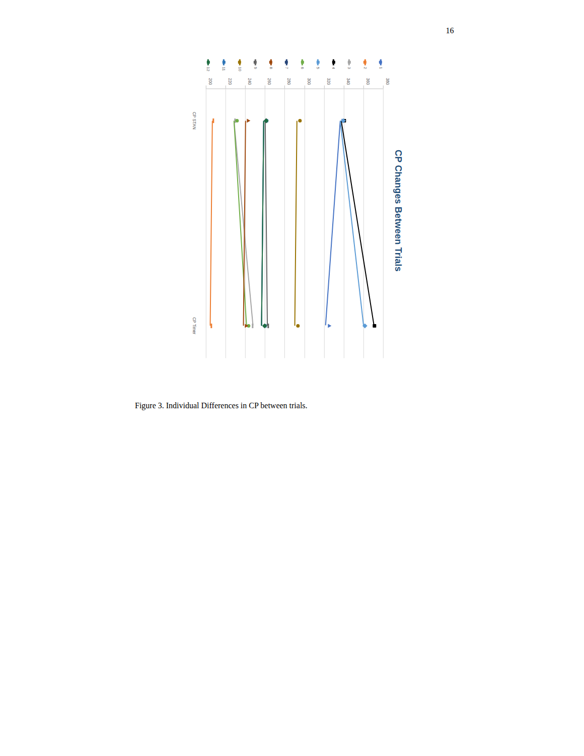16
CP Changes Between Trials
1
2
3
4
5
6
7
8
9
10
11
12
200
220
240
260
280
300
320
340
360
380
CP STAN
CP Timer
Figure 3. Individual Differences in CP between trials.